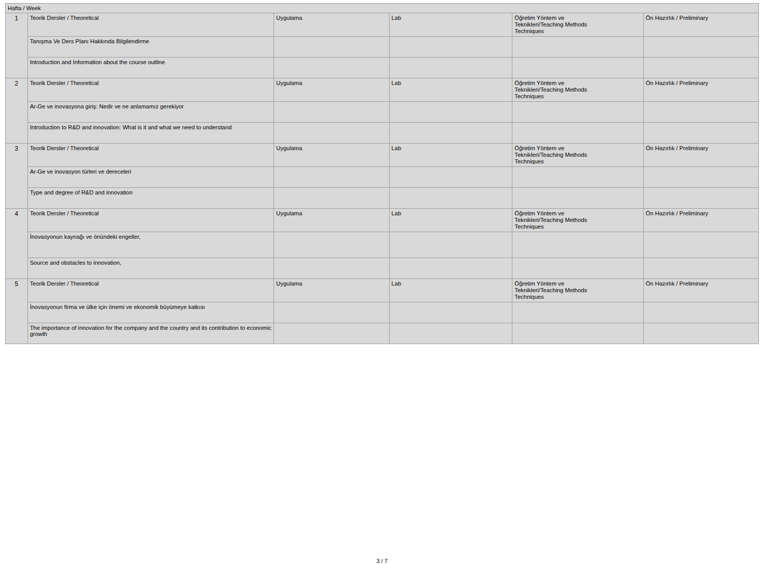| Hafta / Week |
| 1 | Teorik Dersler / Theoretical | Uygulama | Lab | Öğretim Yöntem ve Teknikleri/Teaching Methods Techniques | Ön Hazırlık / Preliminary |
| Tanışma Ve Ders Planı Hakkında Bilgilendirme | | | | |
| Introduction and Information about the course outline | | | | |
| 2 | Teorik Dersler / Theoretical | Uygulama | Lab | Öğretim Yöntem ve Teknikleri/Teaching Methods Techniques | Ön Hazırlık / Preliminary |
| Ar-Ge ve inovasyona giriş: Nedir ve ne anlamamız gerekiyor | | | | |
| Introduction to R&D and innovation: What is it and what we need to understand | | | | |
| 3 | Teorik Dersler / Theoretical | Uygulama | Lab | Öğretim Yöntem ve Teknikleri/Teaching Methods Techniques | Ön Hazırlık / Preliminary |
| Ar-Ge ve inovasyon türleri ve dereceleri | | | | |
| Type and degree of R&D and innovation | | | | |
| 4 | Teorik Dersler / Theoretical | Uygulama | Lab | Öğretim Yöntem ve Teknikleri/Teaching Methods Techniques | Ön Hazırlık / Preliminary |
| İnovasyonun kaynağı ve önündeki engeller, | | | | |
| Source and obstacles to innovation, | | | | |
| 5 | Teorik Dersler / Theoretical | Uygulama | Lab | Öğretim Yöntem ve Teknikleri/Teaching Methods Techniques | Ön Hazırlık / Preliminary |
| İnovasyonun firma ve ülke için önemi ve ekonomik büyümeye katkısı | | | | |
| The importance of innovation for the company and the country and its contribution to economic growth | | | | |
3 / 7